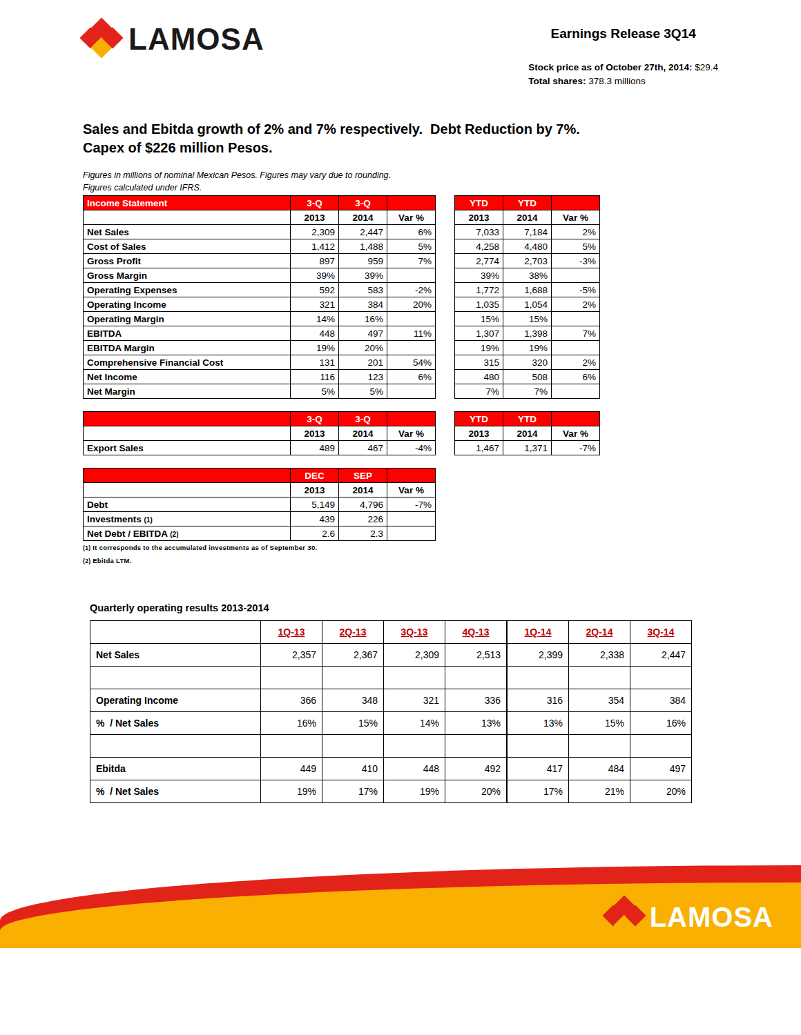LAMOSA
Earnings Release 3Q14
Stock price as of October 27th, 2014: $29.4
Total shares: 378.3 millions
Sales and Ebitda growth of 2% and 7% respectively. Debt Reduction by 7%. Capex of $226 million Pesos.
Figures in millions of nominal Mexican Pesos. Figures may vary due to rounding.
Figures calculated under IFRS.
| Income Statement | 3-Q | 3-Q | | | YTD | YTD | |
| | 2013 | 2014 | Var % | | 2013 | 2014 | Var % |
| Net Sales | 2,309 | 2,447 | 6% | | 7,033 | 7,184 | 2% |
| Cost of Sales | 1,412 | 1,488 | 5% | | 4,258 | 4,480 | 5% |
| Gross Profit | 897 | 959 | 7% | | 2,774 | 2,703 | -3% |
| Gross Margin | 39% | 39% | | | 39% | 38% | |
| Operating Expenses | 592 | 583 | -2% | | 1,772 | 1,688 | -5% |
| Operating Income | 321 | 384 | 20% | | 1,035 | 1,054 | 2% |
| Operating Margin | 14% | 16% | | | 15% | 15% | |
| EBITDA | 448 | 497 | 11% | | 1,307 | 1,398 | 7% |
| EBITDA Margin | 19% | 20% | | | 19% | 19% | |
| Comprehensive Financial Cost | 131 | 201 | 54% | | 315 | 320 | 2% |
| Net Income | 116 | 123 | 6% | | 480 | 508 | 6% |
| Net Margin | 5% | 5% | | | 7% | 7% | |
| | 3-Q | 3-Q | | | YTD | YTD | |
| | 2013 | 2014 | Var % | | 2013 | 2014 | Var % |
| Export Sales | 489 | 467 | -4% | | 1,467 | 1,371 | -7% |
| | DEC | SEP | |
| | 2013 | 2014 | Var % |
| Debt | 5,149 | 4,796 | -7% |
| Investments (1) | 439 | 226 | |
| Net Debt / EBITDA (2) | 2.6 | 2.3 | |
(1) It corresponds to the accumulated investments as of September 30.
(2) Ebitda LTM.
Quarterly operating results 2013-2014
| | 1Q-13 | 2Q-13 | 3Q-13 | 4Q-13 | 1Q-14 | 2Q-14 | 3Q-14 |
| Net Sales | 2,357 | 2,367 | 2,309 | 2,513 | 2,399 | 2,338 | 2,447 |
| Operating Income | 366 | 348 | 321 | 336 | 316 | 354 | 384 |
| % / Net Sales | 16% | 15% | 14% | 13% | 13% | 15% | 16% |
| Ebitda | 449 | 410 | 448 | 492 | 417 | 484 | 497 |
| % / Net Sales | 19% | 17% | 19% | 20% | 17% | 21% | 20% |
LAMOSA